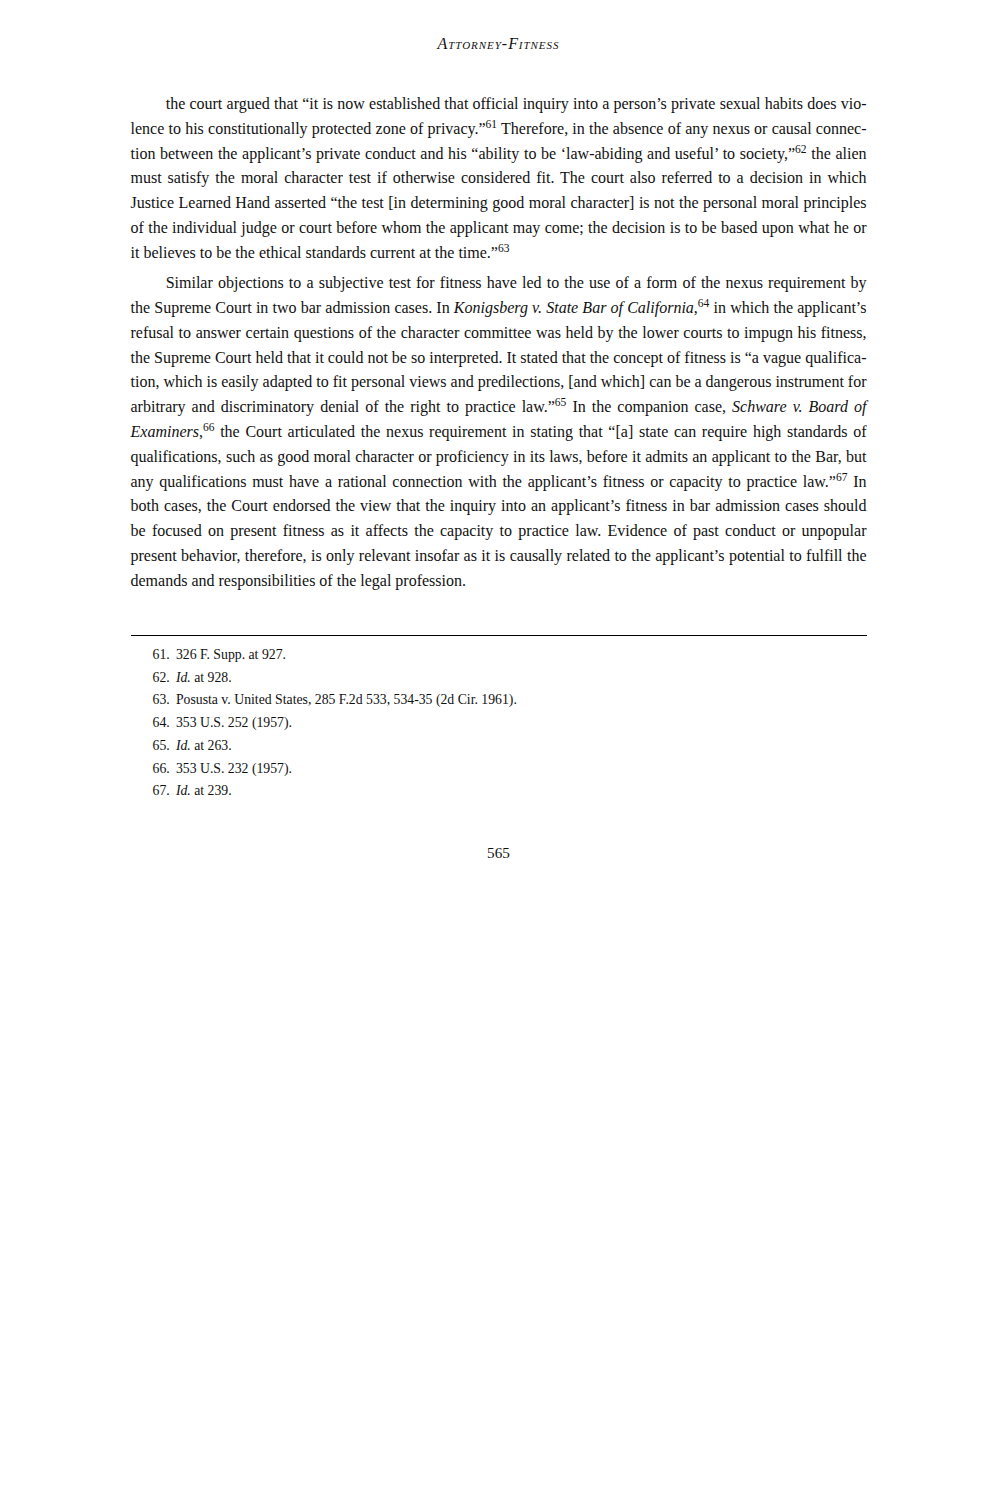Attorney-Fitness
the court argued that “it is now established that official inquiry into a person’s private sexual habits does violence to his constitutionally protected zone of privacy.”61 Therefore, in the absence of any nexus or causal connection between the applicant’s private conduct and his “ability to be ‘law-abiding and useful’ to society,”62 the alien must satisfy the moral character test if otherwise considered fit. The court also referred to a decision in which Justice Learned Hand asserted “the test [in determining good moral character] is not the personal moral principles of the individual judge or court before whom the applicant may come; the decision is to be based upon what he or it believes to be the ethical standards current at the time.”63
Similar objections to a subjective test for fitness have led to the use of a form of the nexus requirement by the Supreme Court in two bar admission cases. In Konigsberg v. State Bar of California,64 in which the applicant’s refusal to answer certain questions of the character committee was held by the lower courts to impugn his fitness, the Supreme Court held that it could not be so interpreted. It stated that the concept of fitness is “a vague qualification, which is easily adapted to fit personal views and predilections, [and which] can be a dangerous instrument for arbitrary and discriminatory denial of the right to practice law.”65 In the companion case, Schware v. Board of Examiners,66 the Court articulated the nexus requirement in stating that “[a] state can require high standards of qualifications, such as good moral character or proficiency in its laws, before it admits an applicant to the Bar, but any qualifications must have a rational connection with the applicant’s fitness or capacity to practice law.”67 In both cases, the Court endorsed the view that the inquiry into an applicant’s fitness in bar admission cases should be focused on present fitness as it affects the capacity to practice law. Evidence of past conduct or unpopular present behavior, therefore, is only relevant insofar as it is causally related to the applicant’s potential to fulfill the demands and responsibilities of the legal profession.
61. 326 F. Supp. at 927.
62. Id. at 928.
63. Posusta v. United States, 285 F.2d 533, 534-35 (2d Cir. 1961).
64. 353 U.S. 252 (1957).
65. Id. at 263.
66. 353 U.S. 232 (1957).
67. Id. at 239.
565